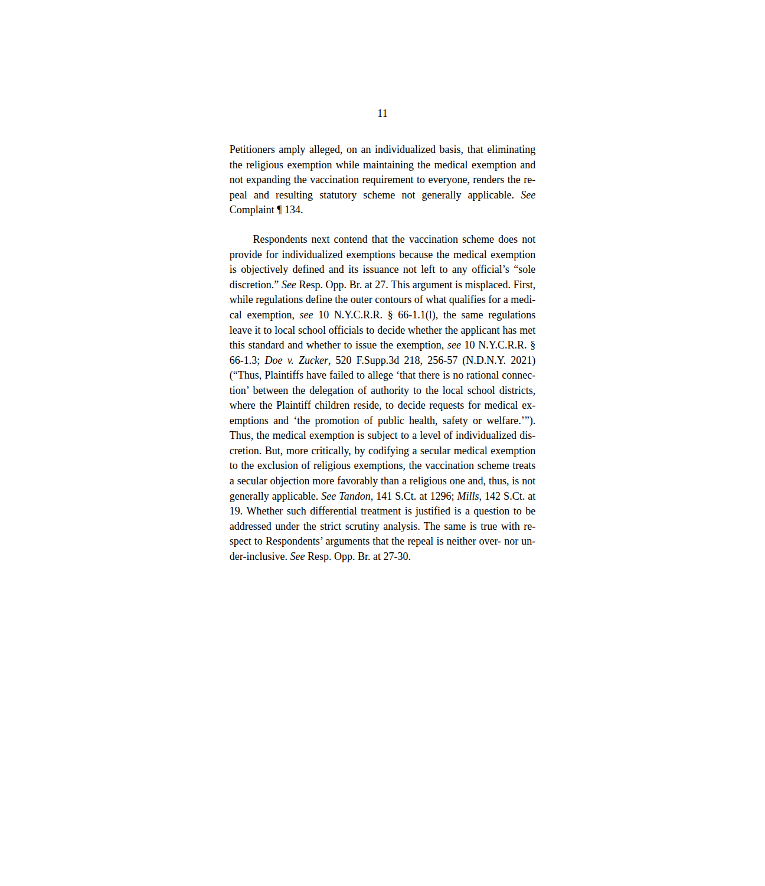11
Petitioners amply alleged, on an individualized basis, that eliminating the religious exemption while maintaining the medical exemption and not expanding the vaccination requirement to everyone, renders the repeal and resulting statutory scheme not generally applicable. See Complaint ¶ 134.
Respondents next contend that the vaccination scheme does not provide for individualized exemptions because the medical exemption is objectively defined and its issuance not left to any official’s “sole discretion.” See Resp. Opp. Br. at 27. This argument is misplaced. First, while regulations define the outer contours of what qualifies for a medical exemption, see 10 N.Y.C.R.R. § 66-1.1(l), the same regulations leave it to local school officials to decide whether the applicant has met this standard and whether to issue the exemption, see 10 N.Y.C.R.R. § 66-1.3; Doe v. Zucker, 520 F.Supp.3d 218, 256-57 (N.D.N.Y. 2021) (“Thus, Plaintiffs have failed to allege ‘that there is no rational connection’ between the delegation of authority to the local school districts, where the Plaintiff children reside, to decide requests for medical exemptions and ‘the promotion of public health, safety or welfare.’”). Thus, the medical exemption is subject to a level of individualized discretion. But, more critically, by codifying a secular medical exemption to the exclusion of religious exemptions, the vaccination scheme treats a secular objection more favorably than a religious one and, thus, is not generally applicable. See Tandon, 141 S.Ct. at 1296; Mills, 142 S.Ct. at 19. Whether such differential treatment is justified is a question to be addressed under the strict scrutiny analysis. The same is true with respect to Respondents’ arguments that the repeal is neither over- nor under-inclusive. See Resp. Opp. Br. at 27-30.